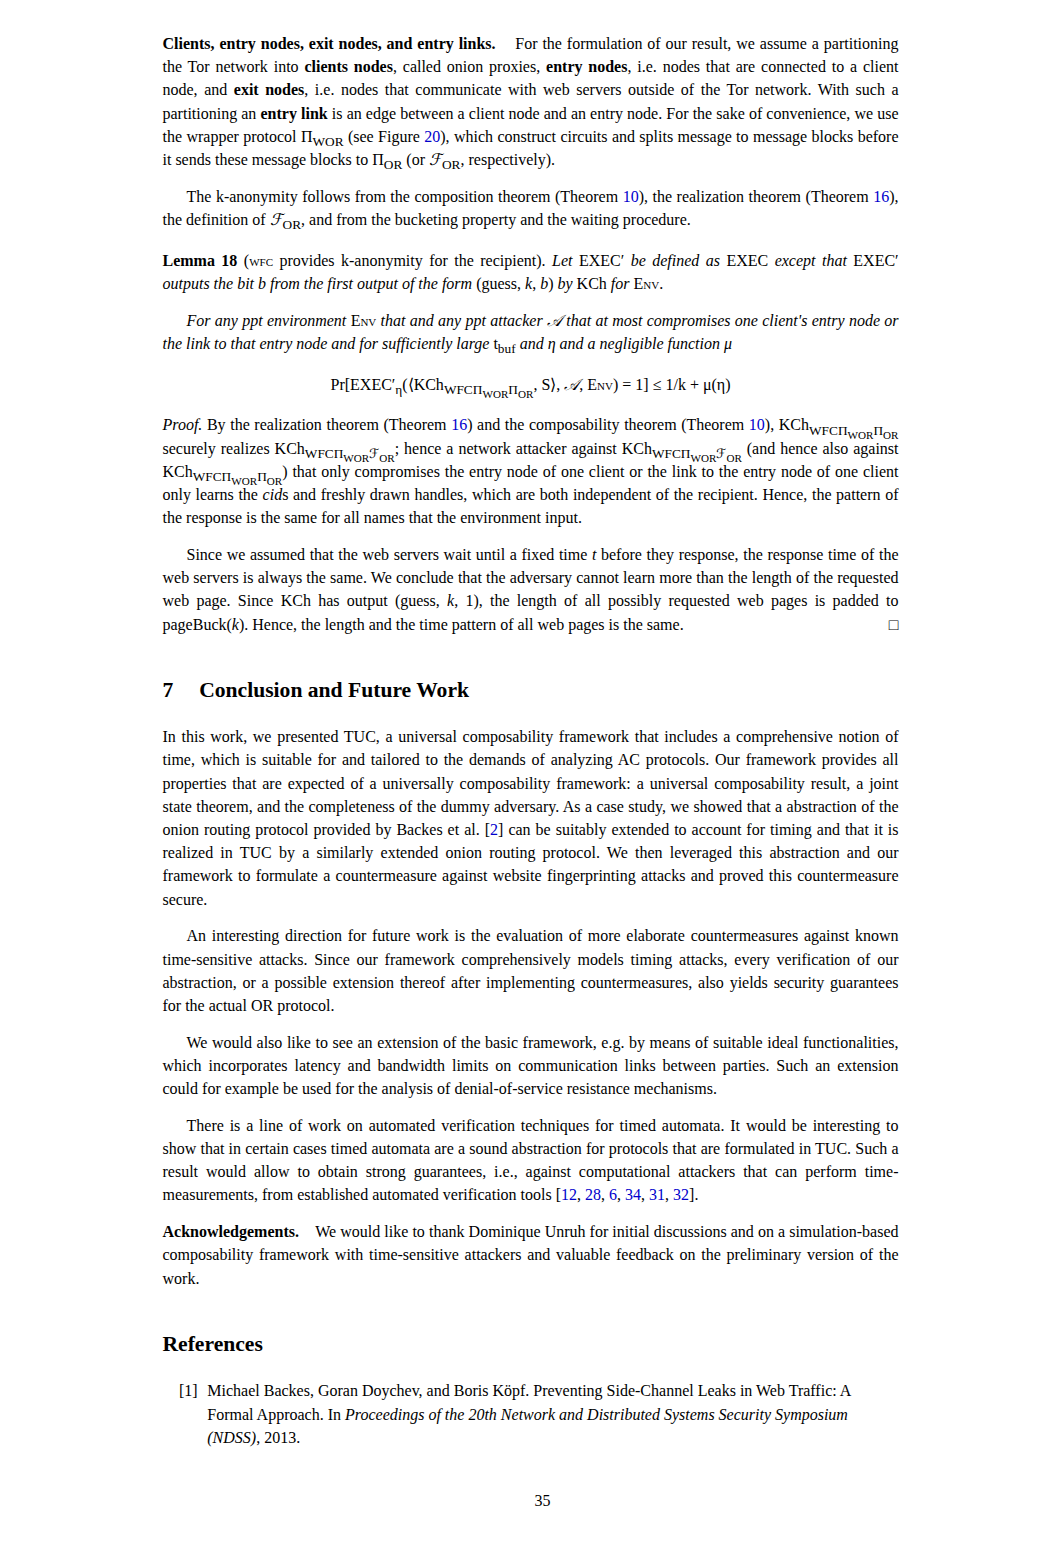Clients, entry nodes, exit nodes, and entry links. For the formulation of our result, we assume a partitioning the Tor network into clients nodes, called onion proxies, entry nodes, i.e. nodes that are connected to a client node, and exit nodes, i.e. nodes that communicate with web servers outside of the Tor network. With such a partitioning an entry link is an edge between a client node and an entry node. For the sake of convenience, we use the wrapper protocol ΠWOR (see Figure 20), which construct circuits and splits message to message blocks before it sends these message blocks to ΠOR (or ℱOR, respectively).
The k-anonymity follows from the composition theorem (Theorem 10), the realization theorem (Theorem 16), the definition of ℱOR, and from the bucketing property and the waiting procedure.
Lemma 18 (wfc provides k-anonymity for the recipient). Let EXEC′ be defined as EXEC except that EXEC′ outputs the bit b from the first output of the form (guess, k, b) by KCh for Env.
For any ppt environment Env that and any ppt attacker 𝒜 that at most compromises one client's entry node or the link to that entry node and for sufficiently large tbuf and η and a negligible function μ
Pr[EXEC′η(⟨KChWFCΠWORΠOR, S⟩, 𝒜, Env) = 1] ≤ 1/k + μ(η)
Proof. By the realization theorem (Theorem 16) and the composability theorem (Theorem 10), KChWFCΠWORΠOR securely realizes KChWFCΠWORℱOR; hence a network attacker against KChWFCΠWORℱOR (and hence also against KChWFCΠWORΠOR) that only compromises the entry node of one client or the link to the entry node of one client only learns the cids and freshly drawn handles, which are both independent of the recipient. Hence, the pattern of the response is the same for all names that the environment input.
Since we assumed that the web servers wait until a fixed time t before they response, the response time of the web servers is always the same. We conclude that the adversary cannot learn more than the length of the requested web page. Since KCh has output (guess, k, 1), the length of all possibly requested web pages is padded to pageBuck(k). Hence, the length and the time pattern of all web pages is the same. □
7 Conclusion and Future Work
In this work, we presented TUC, a universal composability framework that includes a comprehensive notion of time, which is suitable for and tailored to the demands of analyzing AC protocols. Our framework provides all properties that are expected of a universally composability framework: a universal composability result, a joint state theorem, and the completeness of the dummy adversary. As a case study, we showed that a abstraction of the onion routing protocol provided by Backes et al. [2] can be suitably extended to account for timing and that it is realized in TUC by a similarly extended onion routing protocol. We then leveraged this abstraction and our framework to formulate a countermeasure against website fingerprinting attacks and proved this countermeasure secure.
An interesting direction for future work is the evaluation of more elaborate countermeasures against known time-sensitive attacks. Since our framework comprehensively models timing attacks, every verification of our abstraction, or a possible extension thereof after implementing countermeasures, also yields security guarantees for the actual OR protocol.
We would also like to see an extension of the basic framework, e.g. by means of suitable ideal functionalities, which incorporates latency and bandwidth limits on communication links between parties. Such an extension could for example be used for the analysis of denial-of-service resistance mechanisms.
There is a line of work on automated verification techniques for timed automata. It would be interesting to show that in certain cases timed automata are a sound abstraction for protocols that are formulated in TUC. Such a result would allow to obtain strong guarantees, i.e., against computational attackers that can perform time-measurements, from established automated verification tools [12, 28, 6, 34, 31, 32].
Acknowledgements. We would like to thank Dominique Unruh for initial discussions and on a simulation-based composability framework with time-sensitive attackers and valuable feedback on the preliminary version of the work.
References
[1]
Michael Backes, Goran Doychev, and Boris Köpf. Preventing Side-Channel Leaks in Web Traffic: A Formal Approach. In Proceedings of the 20th Network and Distributed Systems Security Symposium (NDSS), 2013.
35